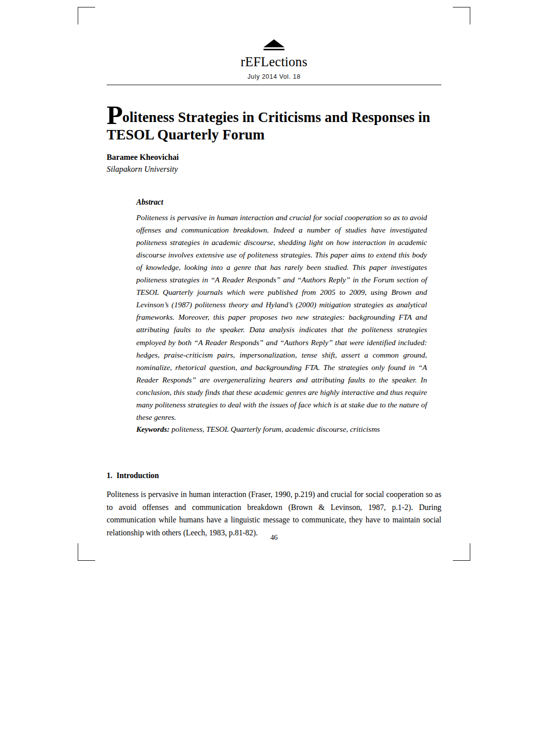rEFLections
July 2014 Vol. 18
Politeness Strategies in Criticisms and Responses in TESOL Quarterly Forum
Baramee Kheovichai
Silapakorn University
Abstract
Politeness is pervasive in human interaction and crucial for social cooperation so as to avoid offenses and communication breakdown. Indeed a number of studies have investigated politeness strategies in academic discourse, shedding light on how interaction in academic discourse involves extensive use of politeness strategies. This paper aims to extend this body of knowledge, looking into a genre that has rarely been studied. This paper investigates politeness strategies in “A Reader Responds” and “Authors Reply” in the Forum section of TESOL Quarterly journals which were published from 2005 to 2009, using Brown and Levinson’s (1987) politeness theory and Hyland’s (2000) mitigation strategies as analytical frameworks. Moreover, this paper proposes two new strategies: backgrounding FTA and attributing faults to the speaker. Data analysis indicates that the politeness strategies employed by both “A Reader Responds” and “Authors Reply” that were identified included: hedges, praise-criticism pairs, impersonalization, tense shift, assert a common ground, nominalize, rhetorical question, and backgrounding FTA. The strategies only found in “A Reader Responds” are overgeneralizing hearers and attributing faults to the speaker. In conclusion, this study finds that these academic genres are highly interactive and thus require many politeness strategies to deal with the issues of face which is at stake due to the nature of these genres.
Keywords: politeness, TESOL Quarterly forum, academic discourse, criticisms
1. Introduction
Politeness is pervasive in human interaction (Fraser, 1990, p.219) and crucial for social cooperation so as to avoid offenses and communication breakdown (Brown & Levinson, 1987, p.1-2). During communication while humans have a linguistic message to communicate, they have to maintain social relationship with others (Leech, 1983, p.81-82).
46